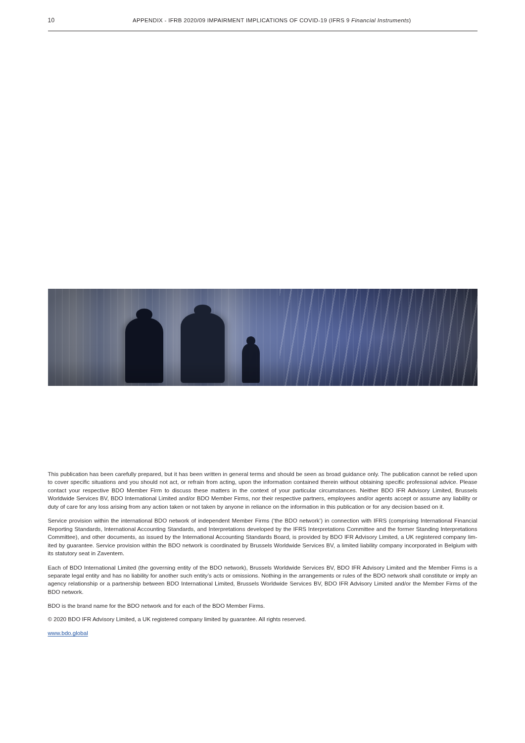10
APPENDIX - IFRB 2020/09 IMPAIRMENT IMPLICATIONS OF COVID-19 (IFRS 9 Financial Instruments)
This publication has been carefully prepared, but it has been written in general terms and should be seen as broad guidance only. The publication cannot be relied upon to cover specific situations and you should not act, or refrain from acting, upon the information contained therein without obtaining specific professional advice. Please contact your respective BDO Member Firm to discuss these matters in the context of your particular circumstances. Neither BDO IFR Advisory Limited, Brussels Worldwide Services BV, BDO International Limited and/or BDO Member Firms, nor their respective partners, employees and/or agents accept or assume any liability or duty of care for any loss arising from any action taken or not taken by anyone in reliance on the information in this publication or for any decision based on it.
Service provision within the international BDO network of independent Member Firms (‘the BDO network’) in connection with IFRS (comprising International Financial Reporting Standards, International Accounting Standards, and Interpretations developed by the IFRS Interpretations Committee and the former Standing Interpretations Committee), and other documents, as issued by the International Accounting Standards Board, is provided by BDO IFR Advisory Limited, a UK registered company limited by guarantee. Service provision within the BDO network is coordinated by Brussels Worldwide Services BV, a limited liability company incorporated in Belgium with its statutory seat in Zaventem.
Each of BDO International Limited (the governing entity of the BDO network), Brussels Worldwide Services BV, BDO IFR Advisory Limited and the Member Firms is a separate legal entity and has no liability for another such entity’s acts or omissions. Nothing in the arrangements or rules of the BDO network shall constitute or imply an agency relationship or a partnership between BDO International Limited, Brussels Worldwide Services BV, BDO IFR Advisory Limited and/or the Member Firms of the BDO network.
BDO is the brand name for the BDO network and for each of the BDO Member Firms.
© 2020 BDO IFR Advisory Limited, a UK registered company limited by guarantee. All rights reserved.
www.bdo.global